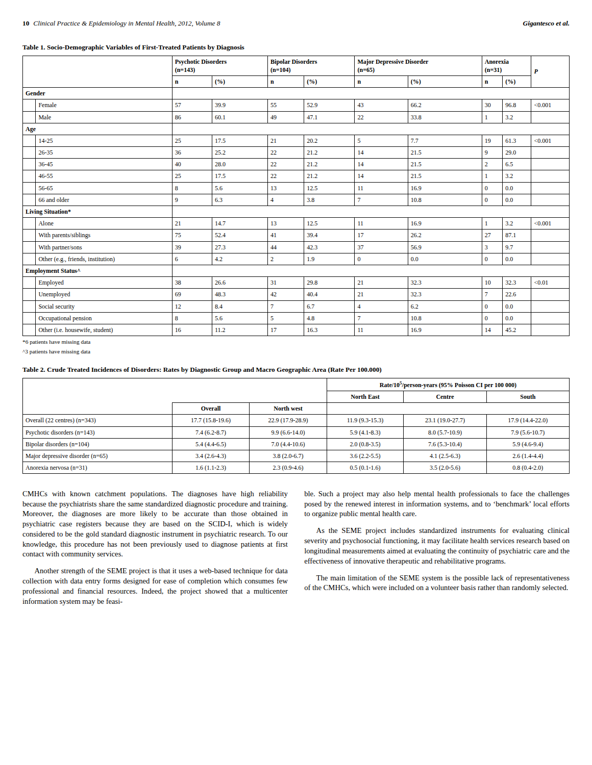10 Clinical Practice & Epidemiology in Mental Health, 2012, Volume 8
Gigantesco et al.
Table 1. Socio-Demographic Variables of First-Treated Patients by Diagnosis
| | Psychotic Disorders (n=143) | Bipolar Disorders (n=104) | Major Depressive Disorder (n=65) | Anorexia (n=31) | P |
| --- | --- | --- | --- | --- | --- |
| n | (%) | n | (%) | n | (%) | n | (%) |
| Gender | |
| | Female | 57 | 39.9 | 55 | 52.9 | 43 | 66.2 | 30 | 96.8 | <0.001 |
| | Male | 86 | 60.1 | 49 | 47.1 | 22 | 33.8 | 1 | 3.2 | |
| Age | |
| | 14-25 | 25 | 17.5 | 21 | 20.2 | 5 | 7.7 | 19 | 61.3 | <0.001 |
| | 26-35 | 36 | 25.2 | 22 | 21.2 | 14 | 21.5 | 9 | 29.0 | |
| | 36-45 | 40 | 28.0 | 22 | 21.2 | 14 | 21.5 | 2 | 6.5 | |
| | 46-55 | 25 | 17.5 | 22 | 21.2 | 14 | 21.5 | 1 | 3.2 | |
| | 56-65 | 8 | 5.6 | 13 | 12.5 | 11 | 16.9 | 0 | 0.0 | |
| | 66 and older | 9 | 6.3 | 4 | 3.8 | 7 | 10.8 | 0 | 0.0 | |
| Living Situation* | |
| | Alone | 21 | 14.7 | 13 | 12.5 | 11 | 16.9 | 1 | 3.2 | <0.001 |
| | With parents/siblings | 75 | 52.4 | 41 | 39.4 | 17 | 26.2 | 27 | 87.1 | |
| | With partner/sons | 39 | 27.3 | 44 | 42.3 | 37 | 56.9 | 3 | 9.7 | |
| | Other (e.g., friends, institution) | 6 | 4.2 | 2 | 1.9 | 0 | 0.0 | 0 | 0.0 | |
| Employment Status^ | |
| | Employed | 38 | 26.6 | 31 | 29.8 | 21 | 32.3 | 10 | 32.3 | <0.01 |
| | Unemployed | 69 | 48.3 | 42 | 40.4 | 21 | 32.3 | 7 | 22.6 | |
| | Social security | 12 | 8.4 | 7 | 6.7 | 4 | 6.2 | 0 | 0.0 | |
| | Occupational pension | 8 | 5.6 | 5 | 4.8 | 7 | 10.8 | 0 | 0.0 | |
| | Other (i.e. housewife, student) | 16 | 11.2 | 17 | 16.3 | 11 | 16.9 | 14 | 45.2 | |
*6 patients have missing data
^3 patients have missing data
Table 2. Crude Treated Incidences of Disorders: Rates by Diagnostic Group and Macro Geographic Area (Rate Per 100.000)
| | | | Rate/10 5 /person-years (95% Poisson CI per 100 000) |
| --- | --- | --- | --- |
| North East | Centre | South |
| | Overall | North west | | | |
| Overall (22 centres) (n=343) | 17.7 (15.8-19.6) | 22.9 (17.9-28.9) | 11.9 (9.3-15.3) | 23.1 (19.0-27.7) | 17.9 (14.4-22.0) |
| Psychotic disorders (n=143) | 7.4 (6.2-8.7) | 9.9 (6.6-14.0) | 5.9 (4.1-8.3) | 8.0 (5.7-10.9) | 7.9 (5.6-10.7) |
| Bipolar disorders (n=104) | 5.4 (4.4-6.5) | 7.0 (4.4-10.6) | 2.0 (0.8-3.5) | 7.6 (5.3-10.4) | 5.9 (4.6-9.4) |
| Major depressive disorder (n=65) | 3.4 (2.6-4.3) | 3.8 (2.0-6.7) | 3.6 (2.2-5.5) | 4.1 (2.5-6.3) | 2.6 (1.4-4.4) |
| Anorexia nervosa (n=31) | 1.6 (1.1-2.3) | 2.3 (0.9-4.6) | 0.5 (0.1-1.6) | 3.5 (2.0-5.6) | 0.8 (0.4-2.0) |
CMHCs with known catchment populations. The diagnoses have high reliability because the psychiatrists share the same standardized diagnostic procedure and training. Moreover, the diagnoses are more likely to be accurate than those obtained in psychiatric case registers because they are based on the SCID-I, which is widely considered to be the gold standard diagnostic instrument in psychiatric research. To our knowledge, this procedure has not been previously used to diagnose patients at first contact with community services.
Another strength of the SEME project is that it uses a web-based technique for data collection with data entry forms designed for ease of completion which consumes few professional and financial resources. Indeed, the project showed that a multicenter information system may be feasi-
ble. Such a project may also help mental health professionals to face the challenges posed by the renewed interest in information systems, and to ‘benchmark’ local efforts to organize public mental health care.
As the SEME project includes standardized instruments for evaluating clinical severity and psychosocial functioning, it may facilitate health services research based on longitudinal measurements aimed at evaluating the continuity of psychiatric care and the effectiveness of innovative therapeutic and rehabilitative programs.
The main limitation of the SEME system is the possible lack of representativeness of the CMHCs, which were included on a volunteer basis rather than randomly selected.